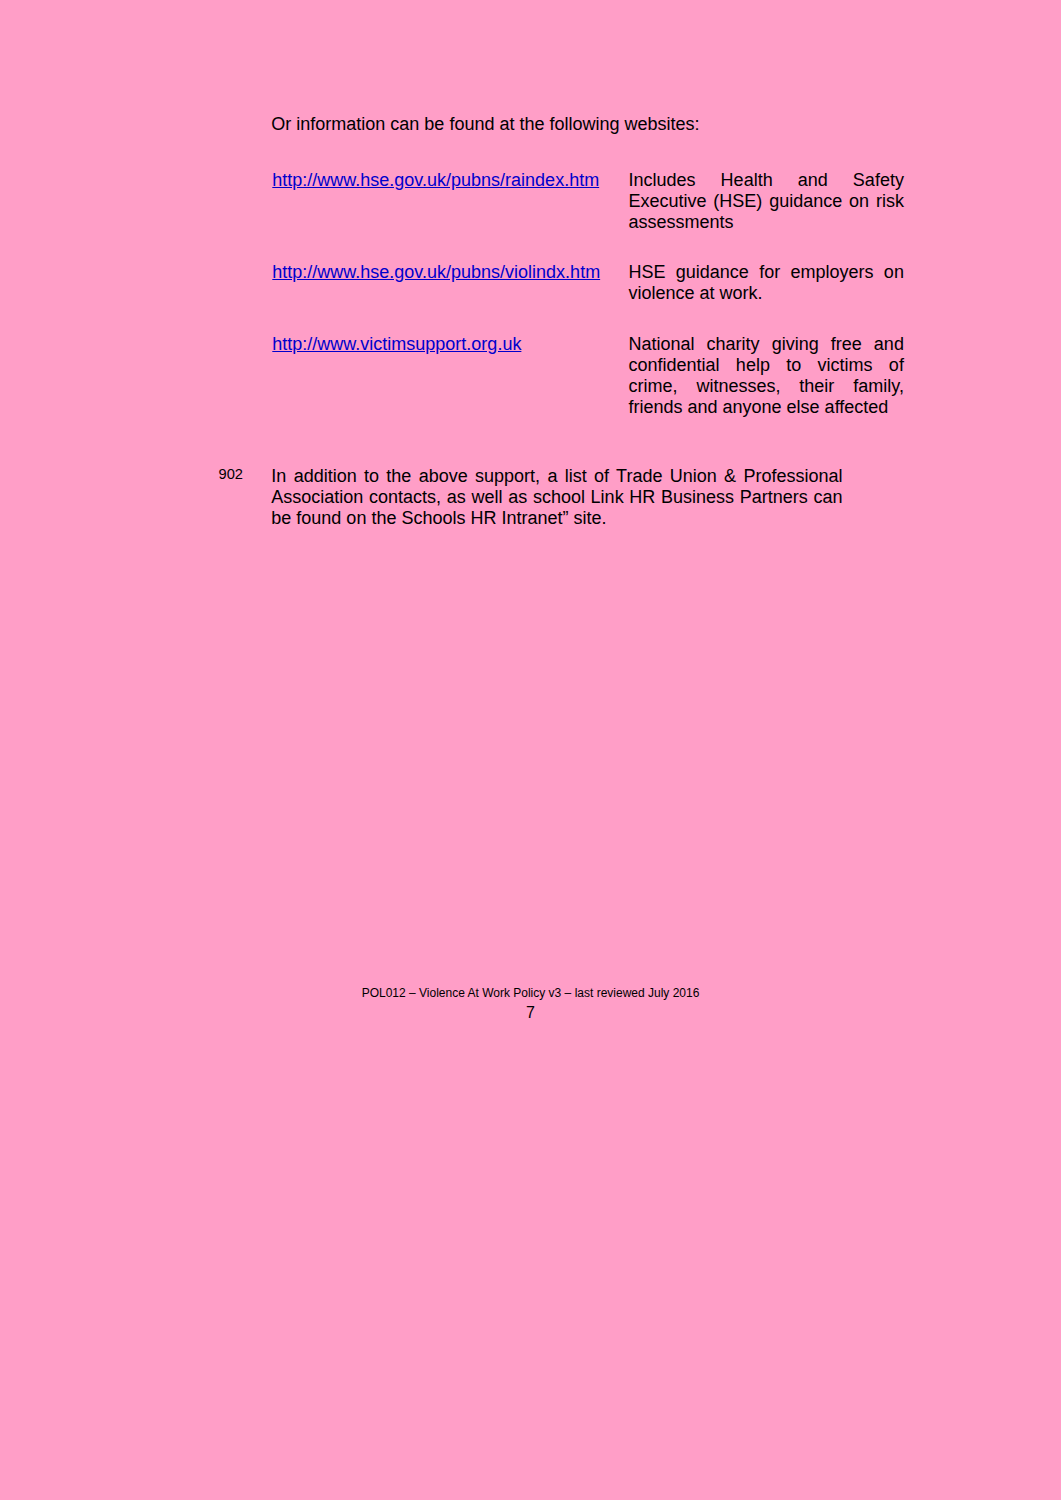Or information can be found at the following websites:
| http://www.hse.gov.uk/pubns/raindex.htm | Includes Health and Safety Executive (HSE) guidance on risk assessments |
| http://www.hse.gov.uk/pubns/violindx.htm | HSE guidance for employers on violence at work. |
| http://www.victimsupport.org.uk | National charity giving free and confidential help to victims of crime, witnesses, their family, friends and anyone else affected |
902
In addition to the above support, a list of Trade Union & Professional Association contacts, as well as school Link HR Business Partners can be found on the Schools HR Intranet” site.
POL012 – Violence At Work Policy v3 – last reviewed July 2016
7